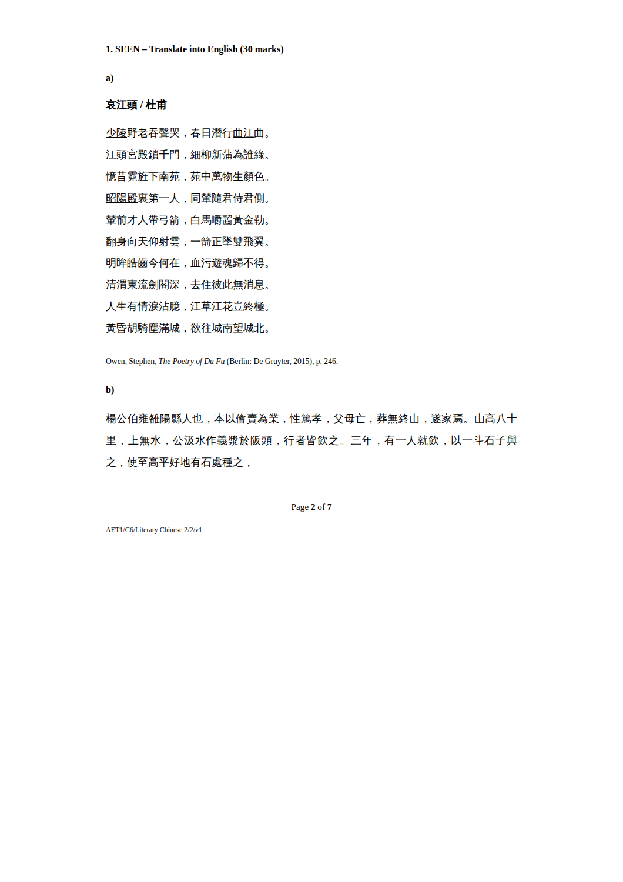1. SEEN – Translate into English (30 marks)
a)
哀江頭 / 杜甫
少陵野老吞聲哭，春日潛行曲江曲。
江頭宮殿鎖千門，細柳新蒲為誰綠。
憶昔霓旌下南苑，苑中萬物生顏色。
昭陽殿裏第一人，同輦隨君侍君側。
輦前才人帶弓箭，白馬嚼齧黃金勒。
翻身向天仰射雲，一箭正墜雙飛翼。
明眸皓齒今何在，血污遊魂歸不得。
清渭東流劍閣深，去住彼此無消息。
人生有情淚沾臆，江草江花豈終極。
黃昏胡騎塵滿城，欲往城南望城北。
Owen, Stephen, The Poetry of Du Fu (Berlin: De Gruyter, 2015), p. 246.
b)
楊公伯雍雒陽縣人也，本以儈賣為業，性篤孝，父母亡，葬無終山，遂家焉。山高八十里，上無水，公汲水作義漿於阪頭，行者皆飲之。三年，有一人就飲，以一斗石子與之，使至高平好地有石處種之，
Page 2 of 7
AET1/C6/Literary Chinese 2/2/v1